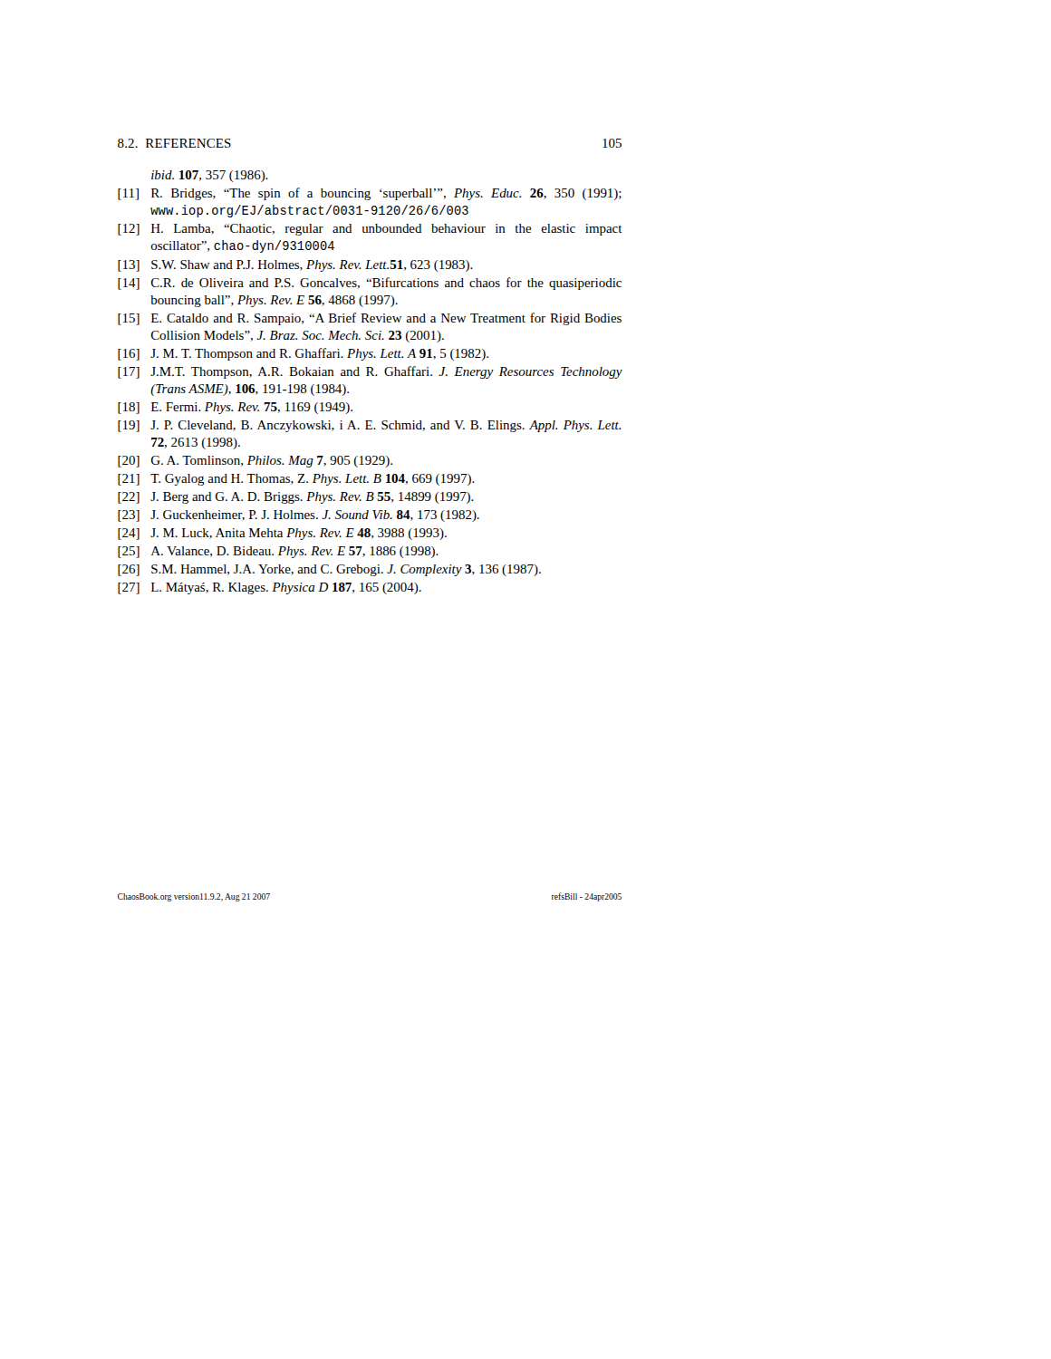8.2. REFERENCES 105
ibid. 107, 357 (1986).
[11] R. Bridges, “The spin of a bouncing ‘superball’”, Phys. Educ. 26, 350 (1991); www.iop.org/EJ/abstract/0031-9120/26/6/003
[12] H. Lamba, “Chaotic, regular and unbounded behaviour in the elastic impact oscillator”, chao-dyn/9310004
[13] S.W. Shaw and P.J. Holmes, Phys. Rev. Lett. 51, 623 (1983).
[14] C.R. de Oliveira and P.S. Goncalves, “Bifurcations and chaos for the quasiperiodic bouncing ball”, Phys. Rev. E 56, 4868 (1997).
[15] E. Cataldo and R. Sampaio, “A Brief Review and a New Treatment for Rigid Bodies Collision Models”, J. Braz. Soc. Mech. Sci. 23 (2001).
[16] J. M. T. Thompson and R. Ghaffari. Phys. Lett. A 91, 5 (1982).
[17] J.M.T. Thompson, A.R. Bokaian and R. Ghaffari. J. Energy Resources Technology (Trans ASME), 106, 191-198 (1984).
[18] E. Fermi. Phys. Rev. 75, 1169 (1949).
[19] J. P. Cleveland, B. Anczykowski, i A. E. Schmid, and V. B. Elings. Appl. Phys. Lett. 72, 2613 (1998).
[20] G. A. Tomlinson, Philos. Mag 7, 905 (1929).
[21] T. Gyalog and H. Thomas, Z. Phys. Lett. B 104, 669 (1997).
[22] J. Berg and G. A. D. Briggs. Phys. Rev. B 55, 14899 (1997).
[23] J. Guckenheimer, P. J. Holmes. J. Sound Vib. 84, 173 (1982).
[24] J. M. Luck, Anita Mehta Phys. Rev. E 48, 3988 (1993).
[25] A. Valance, D. Bideau. Phys. Rev. E 57, 1886 (1998).
[26] S.M. Hammel, J.A. Yorke, and C. Grebogi. J. Complexity 3, 136 (1987).
[27] L. Mátyaś, R. Klages. Physica D 187, 165 (2004).
ChaosBook.org version11.9.2, Aug 21 2007 refsBill - 24apr2005